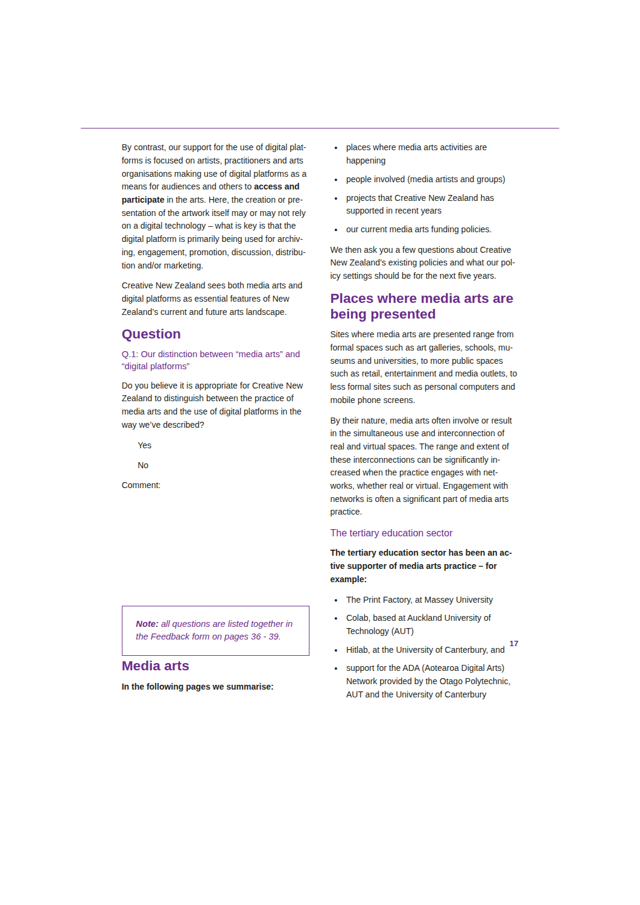By contrast, our support for the use of digital platforms is focused on artists, practitioners and arts organisations making use of digital platforms as a means for audiences and others to access and participate in the arts. Here, the creation or presentation of the artwork itself may or may not rely on a digital technology – what is key is that the digital platform is primarily being used for archiving, engagement, promotion, discussion, distribution and/or marketing.
Creative New Zealand sees both media arts and digital platforms as essential features of New Zealand’s current and future arts landscape.
Question
Q.1: Our distinction between “media arts” and “digital platforms”
Do you believe it is appropriate for Creative New Zealand to distinguish between the practice of media arts and the use of digital platforms in the way we’ve described?
Yes
No
Comment:
Note: all questions are listed together in the Feedback form on pages 36 - 39.
Media arts
In the following pages we summarise:
places where media arts activities are happening
people involved (media artists and groups)
projects that Creative New Zealand has supported in recent years
our current media arts funding policies.
We then ask you a few questions about Creative New Zealand’s existing policies and what our policy settings should be for the next five years.
Places where media arts are being presented
Sites where media arts are presented range from formal spaces such as art galleries, schools, museums and universities, to more public spaces such as retail, entertainment and media outlets, to less formal sites such as personal computers and mobile phone screens.
By their nature, media arts often involve or result in the simultaneous use and interconnection of real and virtual spaces. The range and extent of these interconnections can be significantly increased when the practice engages with networks, whether real or virtual. Engagement with networks is often a significant part of media arts practice.
The tertiary education sector
The tertiary education sector has been an active supporter of media arts practice – for example:
The Print Factory, at Massey University
Colab, based at Auckland University of Technology (AUT)
Hitlab, at the University of Canterbury, and
support for the ADA (Aotearoa Digital Arts) Network provided by the Otago Polytechnic, AUT and the University of Canterbury
17